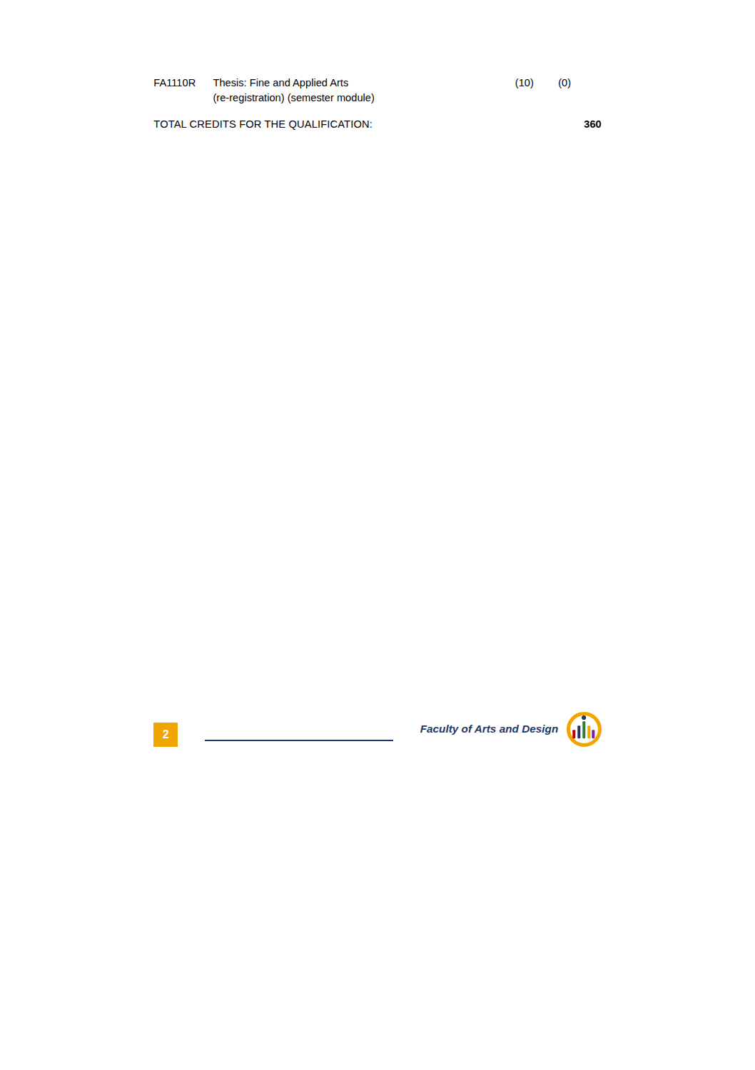FA1110R
Thesis: Fine and Applied Arts (re-registration) (semester module)
(10)
(0)
TOTAL CREDITS FOR THE QUALIFICATION:
360
2
Faculty of Arts and Design